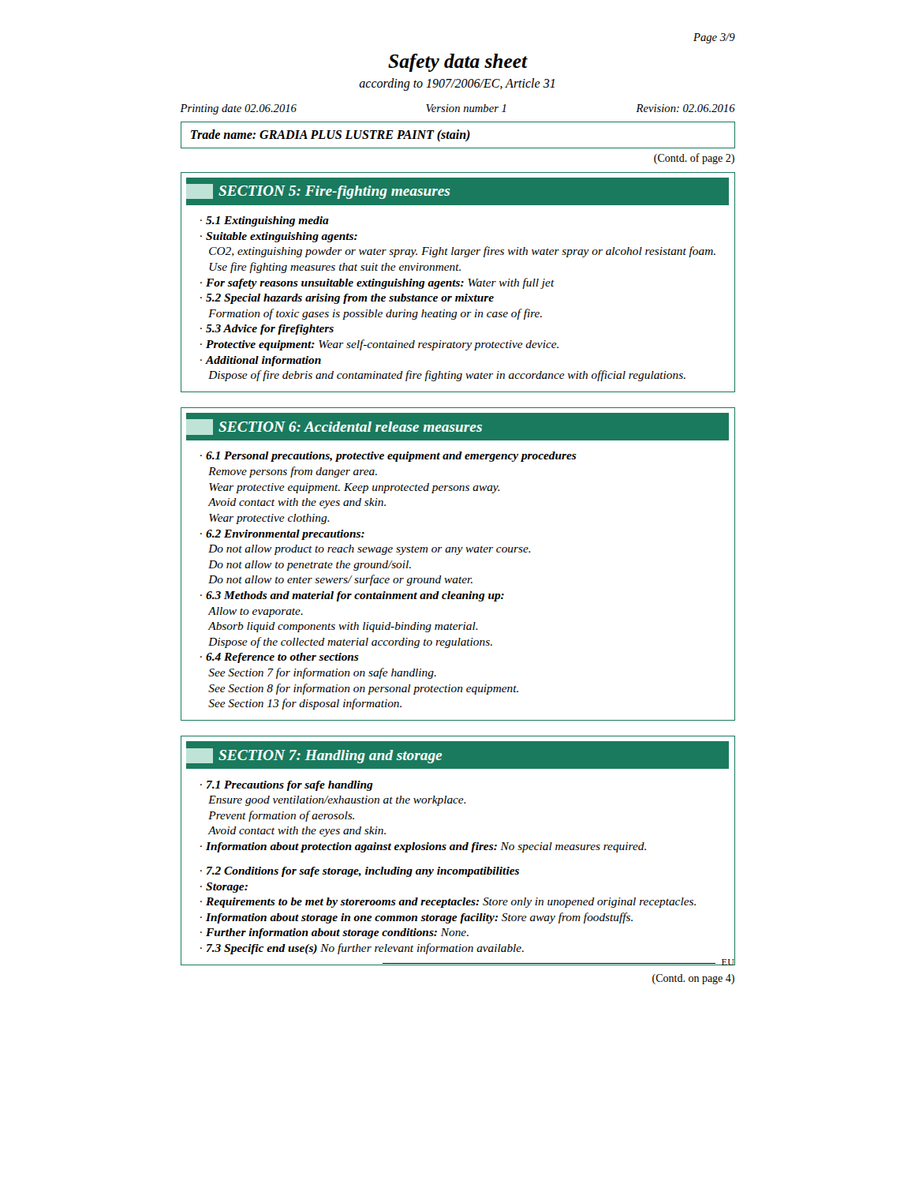Page 3/9
Safety data sheet
according to 1907/2006/EC, Article 31
Printing date 02.06.2016 Version number 1 Revision: 02.06.2016
Trade name: GRADIA PLUS LUSTRE PAINT (stain)
(Contd. of page 2)
SECTION 5: Fire-fighting measures
· 5.1 Extinguishing media
· Suitable extinguishing agents:
CO2, extinguishing powder or water spray. Fight larger fires with water spray or alcohol resistant foam.
Use fire fighting measures that suit the environment.
· For safety reasons unsuitable extinguishing agents: Water with full jet
· 5.2 Special hazards arising from the substance or mixture
Formation of toxic gases is possible during heating or in case of fire.
· 5.3 Advice for firefighters
· Protective equipment: Wear self-contained respiratory protective device.
· Additional information
Dispose of fire debris and contaminated fire fighting water in accordance with official regulations.
SECTION 6: Accidental release measures
· 6.1 Personal precautions, protective equipment and emergency procedures
Remove persons from danger area.
Wear protective equipment. Keep unprotected persons away.
Avoid contact with the eyes and skin.
Wear protective clothing.
· 6.2 Environmental precautions:
Do not allow product to reach sewage system or any water course.
Do not allow to penetrate the ground/soil.
Do not allow to enter sewers/ surface or ground water.
· 6.3 Methods and material for containment and cleaning up:
Allow to evaporate.
Absorb liquid components with liquid-binding material.
Dispose of the collected material according to regulations.
· 6.4 Reference to other sections
See Section 7 for information on safe handling.
See Section 8 for information on personal protection equipment.
See Section 13 for disposal information.
SECTION 7: Handling and storage
· 7.1 Precautions for safe handling
Ensure good ventilation/exhaustion at the workplace.
Prevent formation of aerosols.
Avoid contact with the eyes and skin.
· Information about protection against explosions and fires: No special measures required.
· 7.2 Conditions for safe storage, including any incompatibilities
· Storage:
· Requirements to be met by storerooms and receptacles: Store only in unopened original receptacles.
· Information about storage in one common storage facility: Store away from foodstuffs.
· Further information about storage conditions: None.
· 7.3 Specific end use(s) No further relevant information available.
EU
(Contd. on page 4)